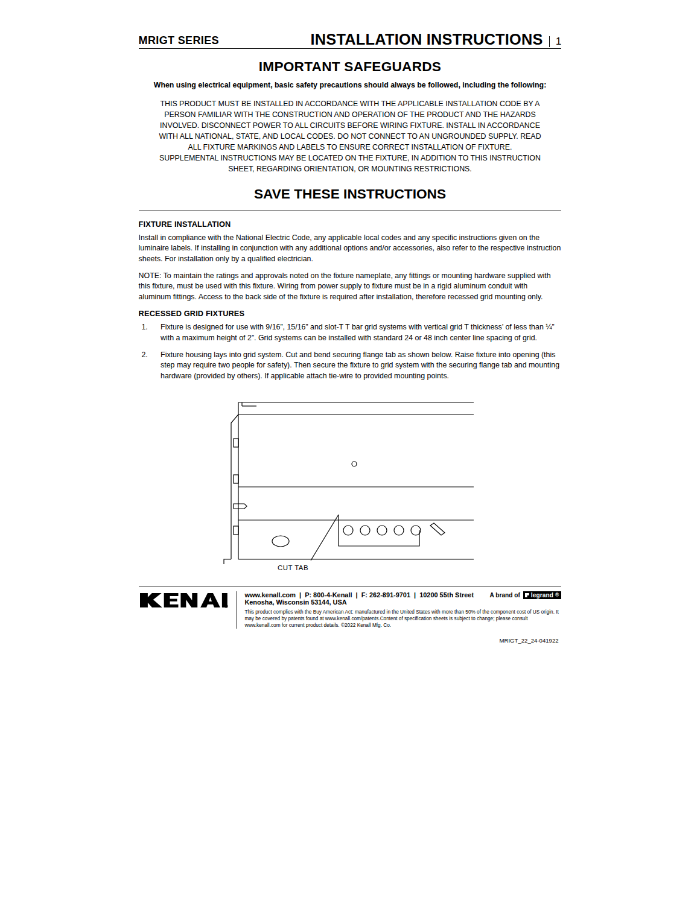MRIGT SERIES
INSTALLATION INSTRUCTIONS
1
IMPORTANT SAFEGUARDS
When using electrical equipment, basic safety precautions should always be followed, including the following:
THIS PRODUCT MUST BE INSTALLED IN ACCORDANCE WITH THE APPLICABLE INSTALLATION CODE BY A PERSON FAMILIAR WITH THE CONSTRUCTION AND OPERATION OF THE PRODUCT AND THE HAZARDS INVOLVED. DISCONNECT POWER TO ALL CIRCUITS BEFORE WIRING FIXTURE. INSTALL IN ACCORDANCE WITH ALL NATIONAL, STATE, AND LOCAL CODES. DO NOT CONNECT TO AN UNGROUNDED SUPPLY. READ ALL FIXTURE MARKINGS AND LABELS TO ENSURE CORRECT INSTALLATION OF FIXTURE. SUPPLEMENTAL INSTRUCTIONS MAY BE LOCATED ON THE FIXTURE, IN ADDITION TO THIS INSTRUCTION SHEET, REGARDING ORIENTATION, OR MOUNTING RESTRICTIONS.
SAVE THESE INSTRUCTIONS
FIXTURE INSTALLATION
Install in compliance with the National Electric Code, any applicable local codes and any specific instructions given on the luminaire labels. If installing in conjunction with any additional options and/or accessories, also refer to the respective instruction sheets. For installation only by a qualified electrician.
NOTE: To maintain the ratings and approvals noted on the fixture nameplate, any fittings or mounting hardware supplied with this fixture, must be used with this fixture. Wiring from power supply to fixture must be in a rigid aluminum conduit with aluminum fittings. Access to the back side of the fixture is required after installation, therefore recessed grid mounting only.
RECESSED GRID FIXTURES
Fixture is designed for use with 9/16”, 15/16” and slot-T T bar grid systems with vertical grid T thickness’ of less than ¼” with a maximum height of 2”. Grid systems can be installed with standard 24 or 48 inch center line spacing of grid.
Fixture housing lays into grid system. Cut and bend securing flange tab as shown below. Raise fixture into opening (this step may require two people for safety). Then secure the fixture to grid system with the securing flange tab and mounting hardware (provided by others). If applicable attach tie-wire to provided mounting points.
CUT TAB
www.kenall.com | P: 800-4-Kenall | F: 262-891-9701 | 10200 55th Street Kenosha, Wisconsin 53144, USA A brand of legrand®
This product complies with the Buy American Act: manufactured in the United States with more than 50% of the component cost of US origin. It may be covered by patents found at www.kenall.com/patents.Content of specification sheets is subject to change; please consult www.kenall.com for current product details. ©2022 Kenall Mfg. Co.
MRIGT_22_24-041922